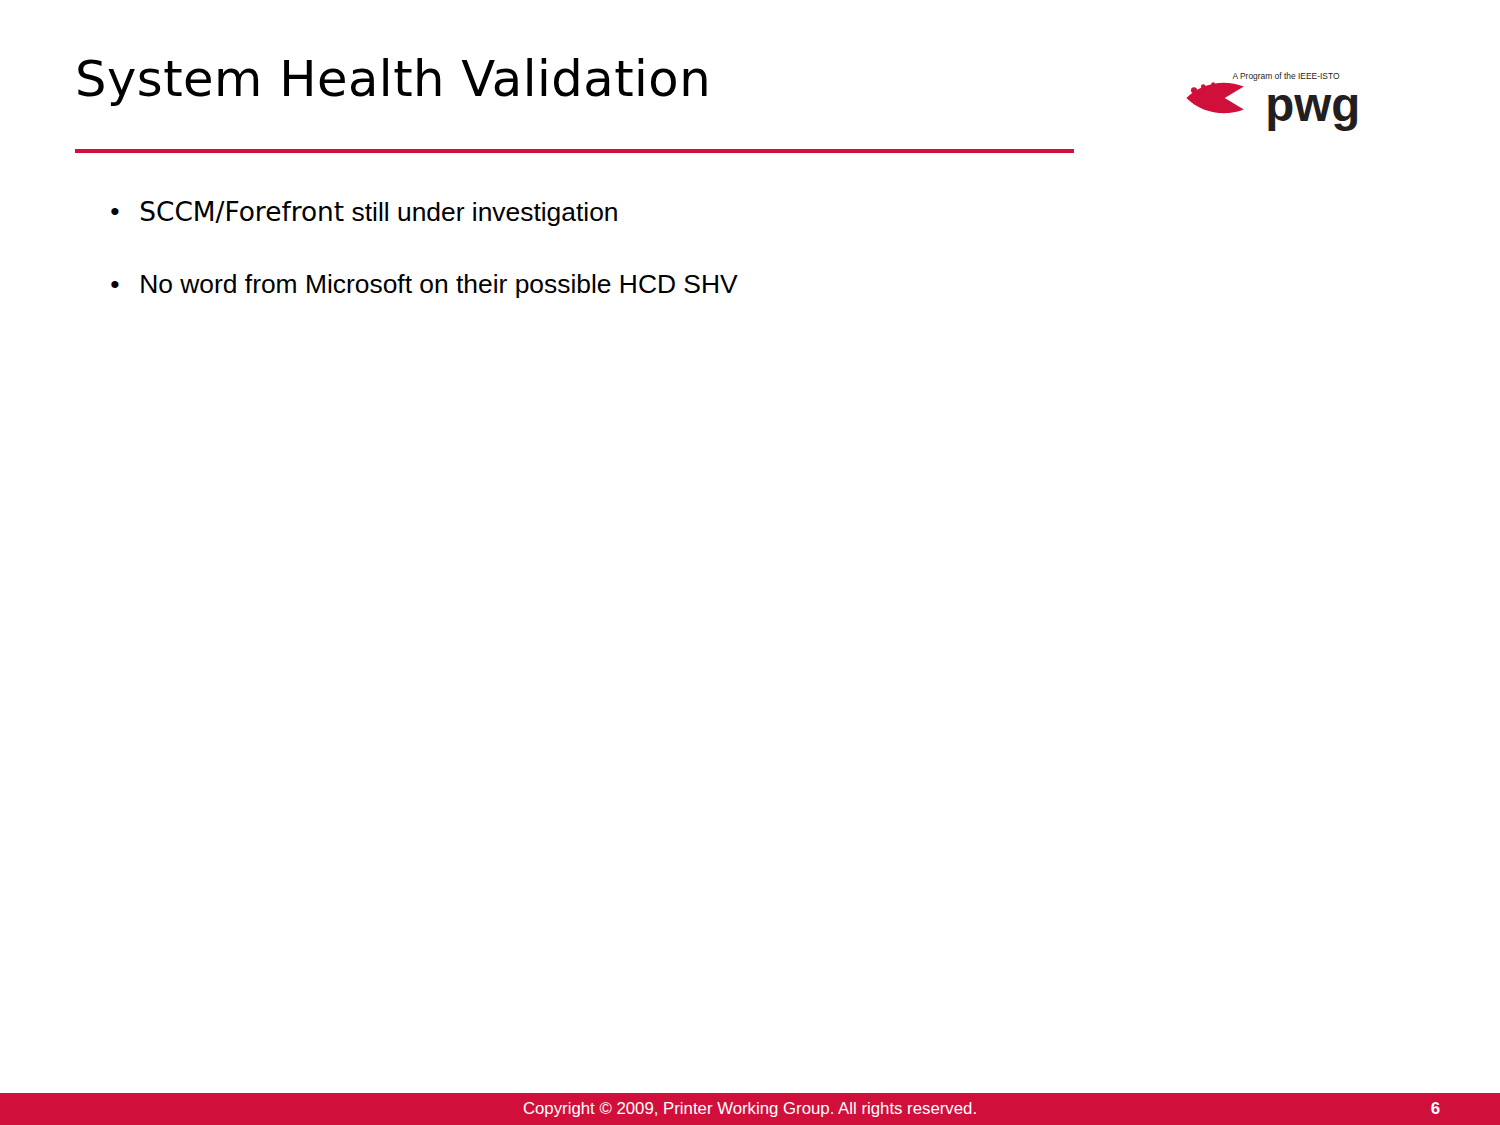System Health Validation
SCCM/Forefront still under investigation
No word from Microsoft on their possible HCD SHV
Copyright © 2009, Printer Working Group. All rights reserved.
6